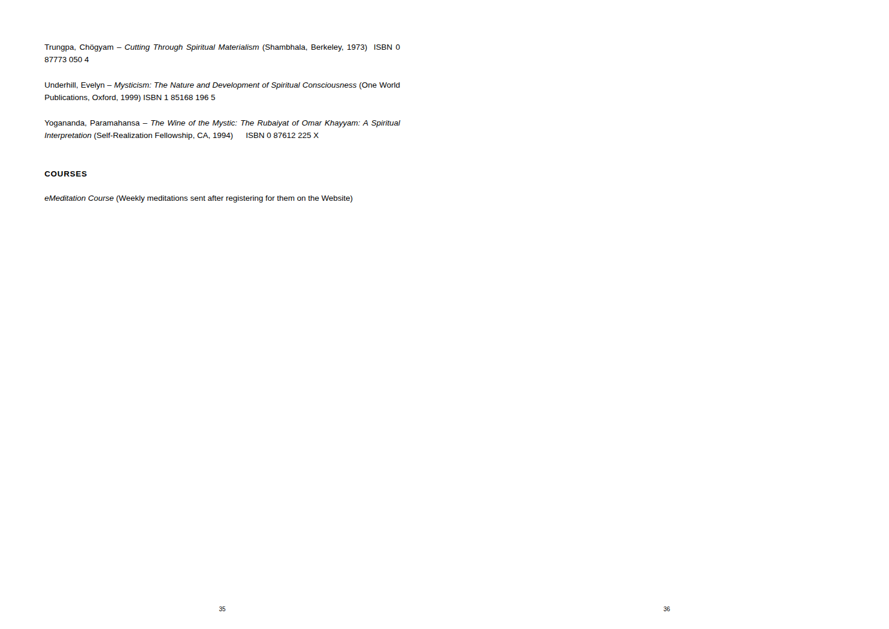Trungpa, Chögyam – Cutting Through Spiritual Materialism (Shambhala, Berkeley, 1973) ISBN 0 87773 050 4
Underhill, Evelyn – Mysticism: The Nature and Development of Spiritual Consciousness (One World Publications, Oxford, 1999) ISBN 1 85168 196 5
Yogananda, Paramahansa – The Wine of the Mystic: The Rubaiyat of Omar Khayyam: A Spiritual Interpretation (Self-Realization Fellowship, CA, 1994) ISBN 0 87612 225 X
COURSES
eMeditation Course (Weekly meditations sent after registering for them on the Website)
35
36